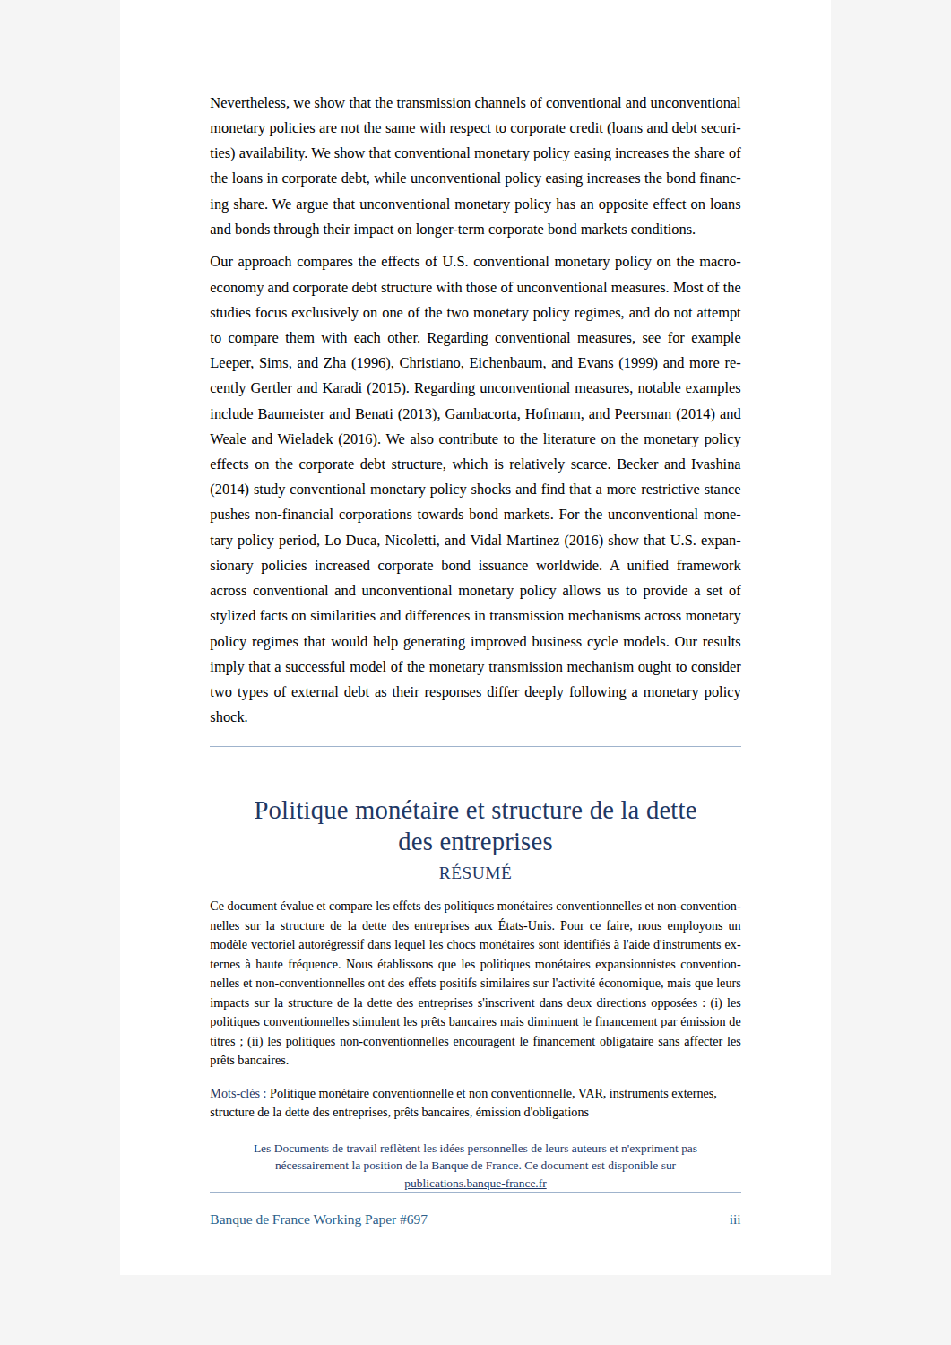Nevertheless, we show that the transmission channels of conventional and unconventional monetary policies are not the same with respect to corporate credit (loans and debt securities) availability. We show that conventional monetary policy easing increases the share of the loans in corporate debt, while unconventional policy easing increases the bond financing share. We argue that unconventional monetary policy has an opposite effect on loans and bonds through their impact on longer-term corporate bond markets conditions.
Our approach compares the effects of U.S. conventional monetary policy on the macroeconomy and corporate debt structure with those of unconventional measures. Most of the studies focus exclusively on one of the two monetary policy regimes, and do not attempt to compare them with each other. Regarding conventional measures, see for example Leeper, Sims, and Zha (1996), Christiano, Eichenbaum, and Evans (1999) and more recently Gertler and Karadi (2015). Regarding unconventional measures, notable examples include Baumeister and Benati (2013), Gambacorta, Hofmann, and Peersman (2014) and Weale and Wieladek (2016). We also contribute to the literature on the monetary policy effects on the corporate debt structure, which is relatively scarce. Becker and Ivashina (2014) study conventional monetary policy shocks and find that a more restrictive stance pushes non-financial corporations towards bond markets. For the unconventional monetary policy period, Lo Duca, Nicoletti, and Vidal Martinez (2016) show that U.S. expansionary policies increased corporate bond issuance worldwide. A unified framework across conventional and unconventional monetary policy allows us to provide a set of stylized facts on similarities and differences in transmission mechanisms across monetary policy regimes that would help generating improved business cycle models. Our results imply that a successful model of the monetary transmission mechanism ought to consider two types of external debt as their responses differ deeply following a monetary policy shock.
Politique monétaire et structure de la dette
des entreprises
RÉSUMÉ
Ce document évalue et compare les effets des politiques monétaires conventionnelles et non-conventionnelles sur la structure de la dette des entreprises aux États-Unis. Pour ce faire, nous employons un modèle vectoriel autorégressif dans lequel les chocs monétaires sont identifiés à l'aide d'instruments externes à haute fréquence. Nous établissons que les politiques monétaires expansionnistes conventionnelles et non-conventionnelles ont des effets positifs similaires sur l'activité économique, mais que leurs impacts sur la structure de la dette des entreprises s'inscrivent dans deux directions opposées : (i) les politiques conventionnelles stimulent les prêts bancaires mais diminuent le financement par émission de titres ; (ii) les politiques non-conventionnelles encouragent le financement obligataire sans affecter les prêts bancaires.
Mots-clés : Politique monétaire conventionnelle et non conventionnelle, VAR, instruments externes, structure de la dette des entreprises, prêts bancaires, émission d'obligations
Les Documents de travail reflètent les idées personnelles de leurs auteurs et n'expriment pas nécessairement la position de la Banque de France. Ce document est disponible sur publications.banque-france.fr
Banque de France Working Paper #697 iii